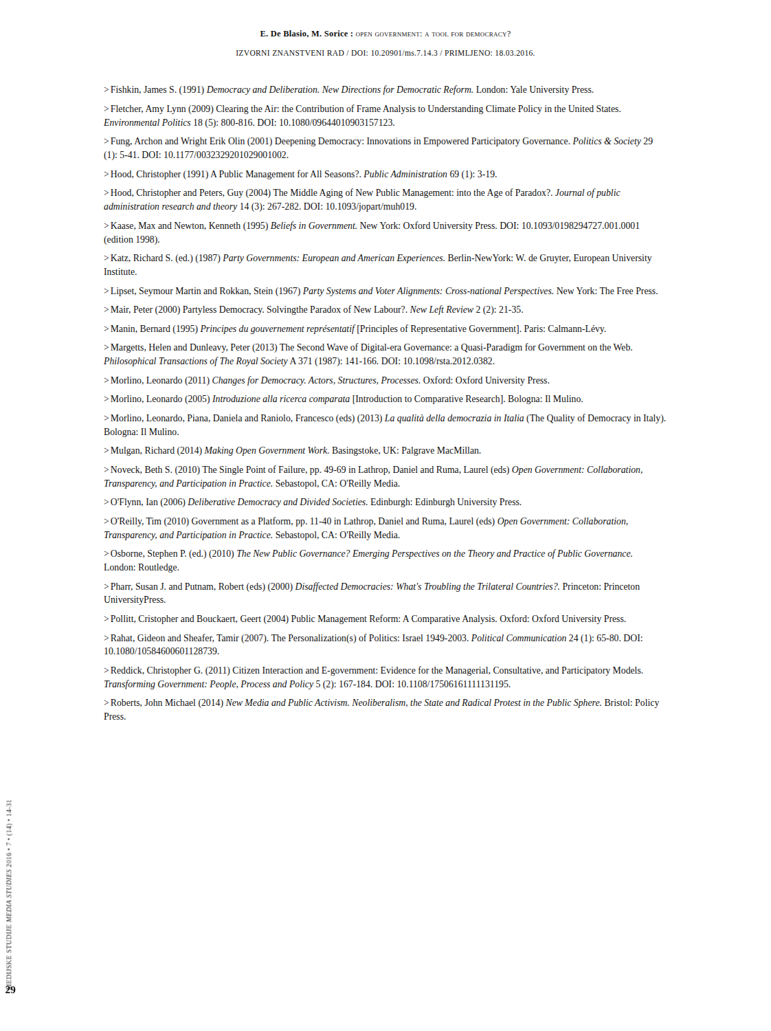E. De Blasio, M. Sorice : Open Government: A Tool for Democracy?
IZVORNI ZNANSTVENI RAD / DOI: 10.20901/ms.7.14.3 / PRIMLJENO: 18.03.2016.
Fishkin, James S. (1991) Democracy and Deliberation. New Directions for Democratic Reform. London: Yale University Press.
Fletcher, Amy Lynn (2009) Clearing the Air: the Contribution of Frame Analysis to Understanding Climate Policy in the United States. Environmental Politics 18 (5): 800-816. DOI: 10.1080/09644010903157123.
Fung, Archon and Wright Erik Olin (2001) Deepening Democracy: Innovations in Empowered Participatory Governance. Politics & Society 29 (1): 5-41. DOI: 10.1177/0032329201029001002.
Hood, Christopher (1991) A Public Management for All Seasons?. Public Administration 69 (1): 3-19.
Hood, Christopher and Peters, Guy (2004) The Middle Aging of New Public Management: into the Age of Paradox?. Journal of public administration research and theory 14 (3): 267-282. DOI: 10.1093/jopart/muh019.
Kaase, Max and Newton, Kenneth (1995) Beliefs in Government. New York: Oxford University Press. DOI: 10.1093/0198294727.001.0001 (edition 1998).
Katz, Richard S. (ed.) (1987) Party Governments: European and American Experiences. Berlin-NewYork: W. de Gruyter, European University Institute.
Lipset, Seymour Martin and Rokkan, Stein (1967) Party Systems and Voter Alignments: Cross-national Perspectives. New York: The Free Press.
Mair, Peter (2000) Partyless Democracy. Solvingthe Paradox of New Labour?. New Left Review 2 (2): 21-35.
Manin, Bernard (1995) Principes du gouvernement représentatif [Principles of Representative Government]. Paris: Calmann-Lévy.
Margetts, Helen and Dunleavy, Peter (2013) The Second Wave of Digital-era Governance: a Quasi-Paradigm for Government on the Web. Philosophical Transactions of The Royal Society A 371 (1987): 141-166. DOI: 10.1098/rsta.2012.0382.
Morlino, Leonardo (2011) Changes for Democracy. Actors, Structures, Processes. Oxford: Oxford University Press.
Morlino, Leonardo (2005) Introduzione alla ricerca comparata [Introduction to Comparative Research]. Bologna: Il Mulino.
Morlino, Leonardo, Piana, Daniela and Raniolo, Francesco (eds) (2013) La qualità della democrazia in Italia (The Quality of Democracy in Italy). Bologna: Il Mulino.
Mulgan, Richard (2014) Making Open Government Work. Basingstoke, UK: Palgrave MacMillan.
Noveck, Beth S. (2010) The Single Point of Failure, pp. 49-69 in Lathrop, Daniel and Ruma, Laurel (eds) Open Government: Collaboration, Transparency, and Participation in Practice. Sebastopol, CA: O'Reilly Media.
O'Flynn, Ian (2006) Deliberative Democracy and Divided Societies. Edinburgh: Edinburgh University Press.
O'Reilly, Tim (2010) Government as a Platform, pp. 11-40 in Lathrop, Daniel and Ruma, Laurel (eds) Open Government: Collaboration, Transparency, and Participation in Practice. Sebastopol, CA: O'Reilly Media.
Osborne, Stephen P. (ed.) (2010) The New Public Governance? Emerging Perspectives on the Theory and Practice of Public Governance. London: Routledge.
Pharr, Susan J. and Putnam, Robert (eds) (2000) Disaffected Democracies: What's Troubling the Trilateral Countries?. Princeton: Princeton UniversityPress.
Pollitt, Cristopher and Bouckaert, Geert (2004) Public Management Reform: A Comparative Analysis. Oxford: Oxford University Press.
Rahat, Gideon and Sheafer, Tamir (2007). The Personalization(s) of Politics: Israel 1949-2003. Political Communication 24 (1): 65-80. DOI: 10.1080/10584600601128739.
Reddick, Christopher G. (2011) Citizen Interaction and E-government: Evidence for the Managerial, Consultative, and Participatory Models. Transforming Government: People, Process and Policy 5 (2): 167-184. DOI: 10.1108/17506161111131195.
Roberts, John Michael (2014) New Media and Public Activism. Neoliberalism, the State and Radical Protest in the Public Sphere. Bristol: Policy Press.
MEDIJSKE STUDIJE MEDIA STUDIES 2016 • 7 • (14) • 14-31
29